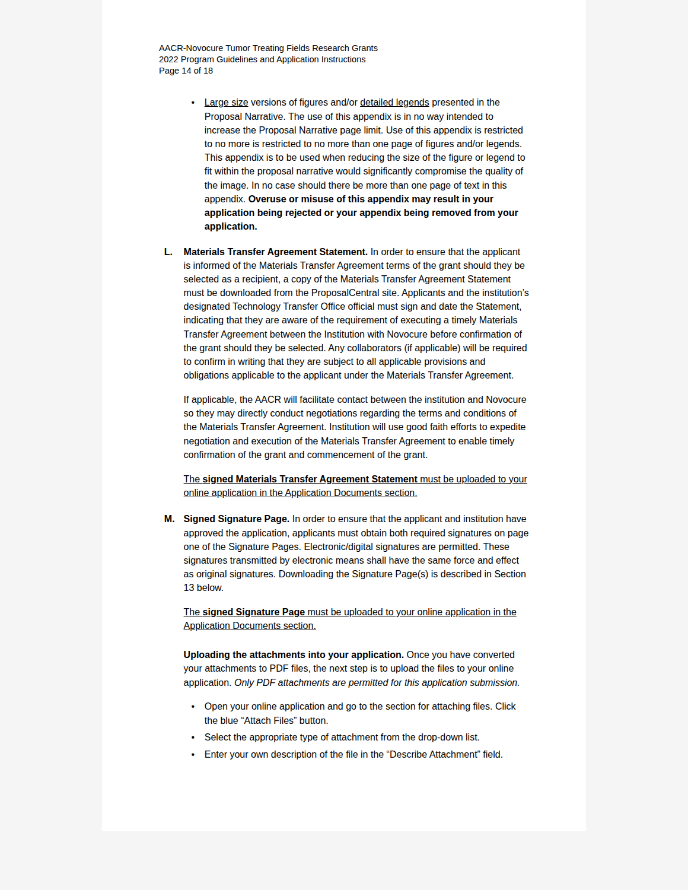AACR-Novocure Tumor Treating Fields Research Grants
2022 Program Guidelines and Application Instructions
Page 14 of 18
Large size versions of figures and/or detailed legends presented in the Proposal Narrative. The use of this appendix is in no way intended to increase the Proposal Narrative page limit. Use of this appendix is restricted to no more is restricted to no more than one page of figures and/or legends. This appendix is to be used when reducing the size of the figure or legend to fit within the proposal narrative would significantly compromise the quality of the image. In no case should there be more than one page of text in this appendix. Overuse or misuse of this appendix may result in your application being rejected or your appendix being removed from your application.
L.
Materials Transfer Agreement Statement. In order to ensure that the applicant is informed of the Materials Transfer Agreement terms of the grant should they be selected as a recipient, a copy of the Materials Transfer Agreement Statement must be downloaded from the ProposalCentral site. Applicants and the institution’s designated Technology Transfer Office official must sign and date the Statement, indicating that they are aware of the requirement of executing a timely Materials Transfer Agreement between the Institution with Novocure before confirmation of the grant should they be selected. Any collaborators (if applicable) will be required to confirm in writing that they are subject to all applicable provisions and obligations applicable to the applicant under the Materials Transfer Agreement.
If applicable, the AACR will facilitate contact between the institution and Novocure so they may directly conduct negotiations regarding the terms and conditions of the Materials Transfer Agreement. Institution will use good faith efforts to expedite negotiation and execution of the Materials Transfer Agreement to enable timely confirmation of the grant and commencement of the grant.
The signed Materials Transfer Agreement Statement must be uploaded to your online application in the Application Documents section.
M.
Signed Signature Page. In order to ensure that the applicant and institution have approved the application, applicants must obtain both required signatures on page one of the Signature Pages. Electronic/digital signatures are permitted. These signatures transmitted by electronic means shall have the same force and effect as original signatures. Downloading the Signature Page(s) is described in Section 13 below.
The signed Signature Page must be uploaded to your online application in the Application Documents section.
Uploading the attachments into your application. Once you have converted your attachments to PDF files, the next step is to upload the files to your online application. Only PDF attachments are permitted for this application submission.
Open your online application and go to the section for attaching files. Click the blue “Attach Files” button.
Select the appropriate type of attachment from the drop-down list.
Enter your own description of the file in the “Describe Attachment” field.